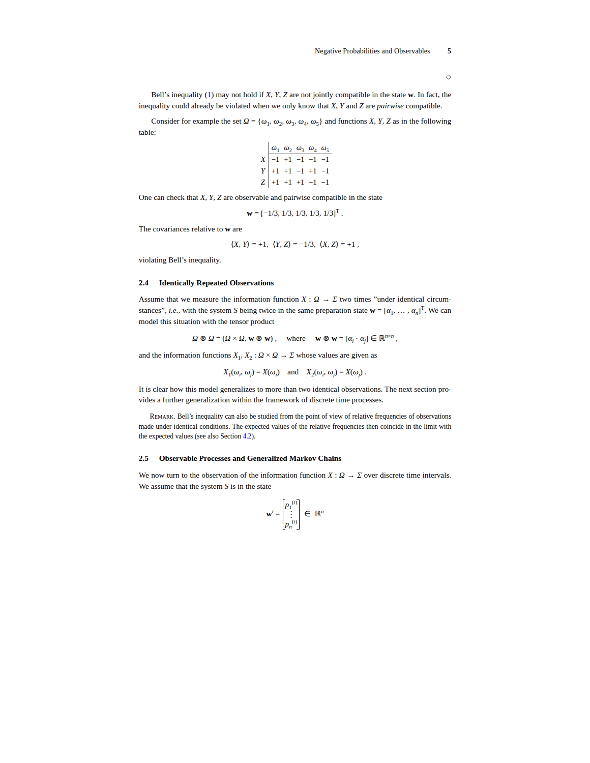Negative Probabilities and Observables 5
◇
Bell’s inequality (1) may not hold if X, Y, Z are not jointly compatible in the state w. In fact, the inequality could already be violated when we only know that X, Y and Z are pairwise compatible.
Consider for example the set Ω = {ω1, ω2, ω3, ω4, ω5} and functions X, Y, Z as in the following table:
| | ω 1 | ω 2 | ω 3 | ω 4 | ω 5 |
| --- | --- | --- | --- | --- | --- |
| X | −1 | +1 | −1 | −1 | −1 |
| Y | +1 | +1 | −1 | +1 | −1 |
| Z | +1 | +1 | +1 | −1 | −1 |
One can check that X, Y, Z are observable and pairwise compatible in the state
w = [−1/3, 1/3, 1/3, 1/3, 1/3]T .
The covariances relative to w are
⟨X, Y⟩ = +1, ⟨Y, Z⟩ = −1/3, ⟨X, Z⟩ = +1 ,
violating Bell’s inequality.
2.4 Identically Repeated Observations
Assume that we measure the information function X : Ω → Σ two times ”under identical circumstances”, i.e., with the system S being twice in the same preparation state w = [α1, … , αn]T. We can model this situation with the tensor product
Ω ⊗ Ω = (Ω × Ω, w ⊗ w) , where w ⊗ w = [αi · αj] ∈ ℝn×n ,
and the information functions X1, X2 : Ω × Ω → Σ whose values are given as
X1(ωi, ωj) = X(ωi) and X2(ωi, ωj) = X(ωj) .
It is clear how this model generalizes to more than two identical observations. The next section provides a further generalization within the framework of discrete time processes.
Remark. Bell’s inequality can also be studied from the point of view of relative frequencies of observations made under identical conditions. The expected values of the relative frequencies then coincide in the limit with the expected values (see also Section 4.2).
2.5 Observable Processes and Generalized Markov Chains
We now turn to the observation of the information function X : Ω → Σ over discrete time intervals. We assume that the system S is in the state
wt = p1(t)
⋮
pn(t) ∈ ℝn